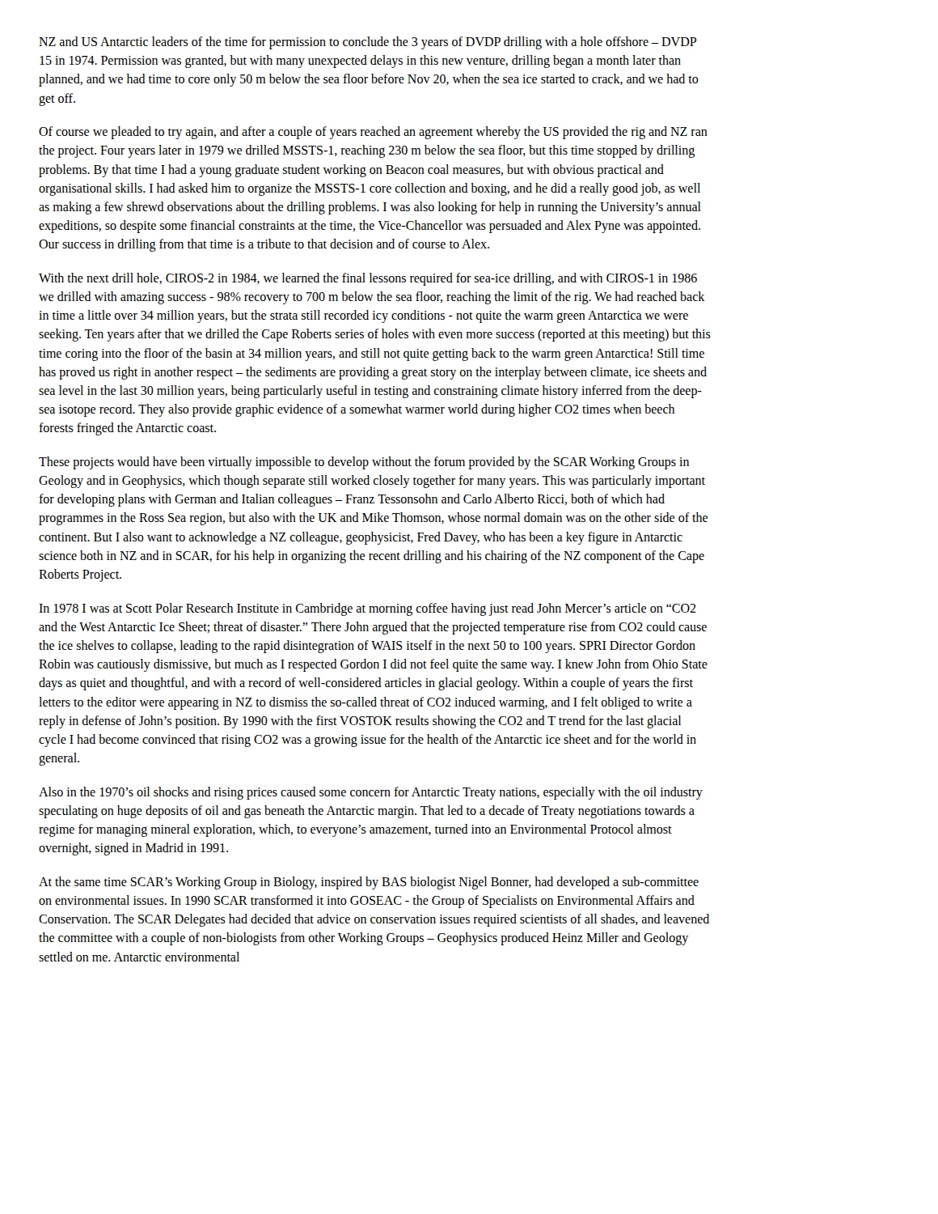NZ and US Antarctic leaders of the time for permission to conclude the 3 years of DVDP drilling with a hole offshore – DVDP 15 in 1974. Permission was granted, but with many unexpected delays in this new venture, drilling began a month later than planned, and we had time to core only 50 m below the sea floor before Nov 20, when the sea ice started to crack, and we had to get off.
Of course we pleaded to try again, and after a couple of years reached an agreement whereby the US provided the rig and NZ ran the project. Four years later in 1979 we drilled MSSTS-1, reaching 230 m below the sea floor, but this time stopped by drilling problems. By that time I had a young graduate student working on Beacon coal measures, but with obvious practical and organisational skills. I had asked him to organize the MSSTS-1 core collection and boxing, and he did a really good job, as well as making a few shrewd observations about the drilling problems. I was also looking for help in running the University’s annual expeditions, so despite some financial constraints at the time, the Vice-Chancellor was persuaded and Alex Pyne was appointed. Our success in drilling from that time is a tribute to that decision and of course to Alex.
With the next drill hole, CIROS-2 in 1984, we learned the final lessons required for sea-ice drilling, and with CIROS-1 in 1986 we drilled with amazing success - 98% recovery to 700 m below the sea floor, reaching the limit of the rig. We had reached back in time a little over 34 million years, but the strata still recorded icy conditions - not quite the warm green Antarctica we were seeking. Ten years after that we drilled the Cape Roberts series of holes with even more success (reported at this meeting) but this time coring into the floor of the basin at 34 million years, and still not quite getting back to the warm green Antarctica! Still time has proved us right in another respect – the sediments are providing a great story on the interplay between climate, ice sheets and sea level in the last 30 million years, being particularly useful in testing and constraining climate history inferred from the deep-sea isotope record. They also provide graphic evidence of a somewhat warmer world during higher CO2 times when beech forests fringed the Antarctic coast.
These projects would have been virtually impossible to develop without the forum provided by the SCAR Working Groups in Geology and in Geophysics, which though separate still worked closely together for many years. This was particularly important for developing plans with German and Italian colleagues – Franz Tessonsohn and Carlo Alberto Ricci, both of which had programmes in the Ross Sea region, but also with the UK and Mike Thomson, whose normal domain was on the other side of the continent. But I also want to acknowledge a NZ colleague, geophysicist, Fred Davey, who has been a key figure in Antarctic science both in NZ and in SCAR, for his help in organizing the recent drilling and his chairing of the NZ component of the Cape Roberts Project.
In 1978 I was at Scott Polar Research Institute in Cambridge at morning coffee having just read John Mercer’s article on “CO2 and the West Antarctic Ice Sheet; threat of disaster.” There John argued that the projected temperature rise from CO2 could cause the ice shelves to collapse, leading to the rapid disintegration of WAIS itself in the next 50 to 100 years. SPRI Director Gordon Robin was cautiously dismissive, but much as I respected Gordon I did not feel quite the same way. I knew John from Ohio State days as quiet and thoughtful, and with a record of well-considered articles in glacial geology. Within a couple of years the first letters to the editor were appearing in NZ to dismiss the so-called threat of CO2 induced warming, and I felt obliged to write a reply in defense of John’s position. By 1990 with the first VOSTOK results showing the CO2 and T trend for the last glacial cycle I had become convinced that rising CO2 was a growing issue for the health of the Antarctic ice sheet and for the world in general.
Also in the 1970’s oil shocks and rising prices caused some concern for Antarctic Treaty nations, especially with the oil industry speculating on huge deposits of oil and gas beneath the Antarctic margin. That led to a decade of Treaty negotiations towards a regime for managing mineral exploration, which, to everyone’s amazement, turned into an Environmental Protocol almost overnight, signed in Madrid in 1991.
At the same time SCAR’s Working Group in Biology, inspired by BAS biologist Nigel Bonner, had developed a sub-committee on environmental issues. In 1990 SCAR transformed it into GOSEAC - the Group of Specialists on Environmental Affairs and Conservation. The SCAR Delegates had decided that advice on conservation issues required scientists of all shades, and leavened the committee with a couple of non-biologists from other Working Groups – Geophysics produced Heinz Miller and Geology settled on me. Antarctic environmental